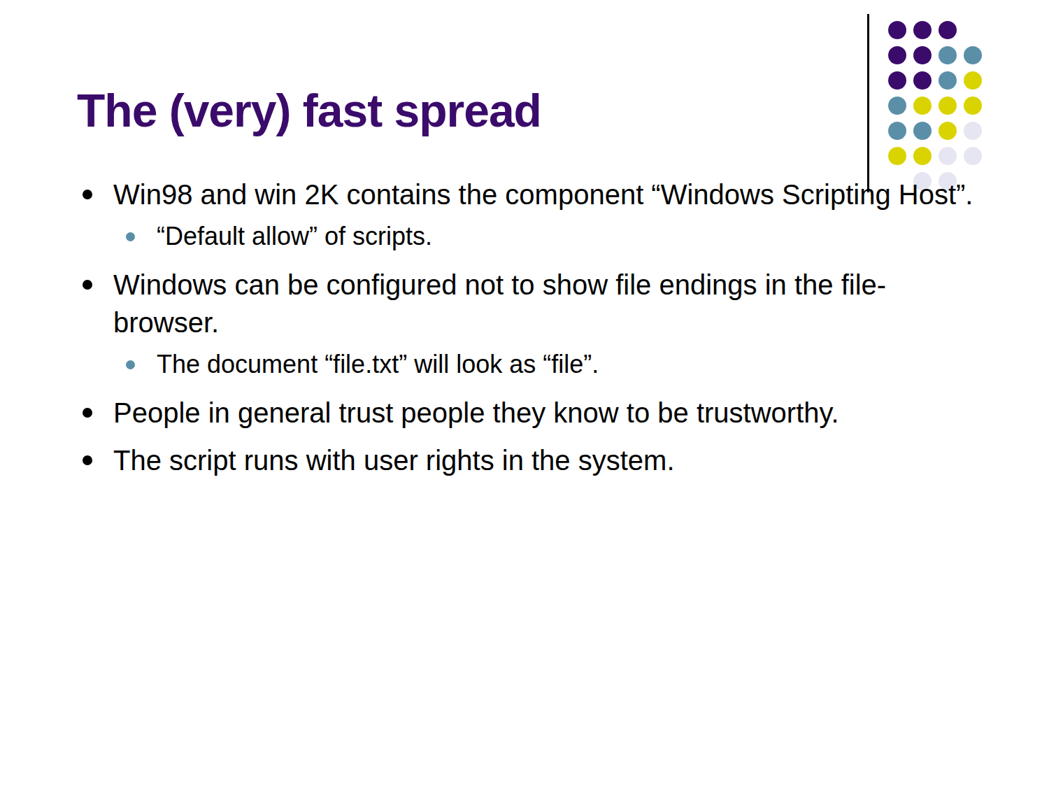The (very) fast spread
Win98 and win 2K contains the component “Windows Scripting Host”.
“Default allow” of scripts.
Windows can be configured not to show file endings in the file-browser.
The document “file.txt” will look as “file”.
People in general trust people they know to be trustworthy.
The script runs with user rights in the system.